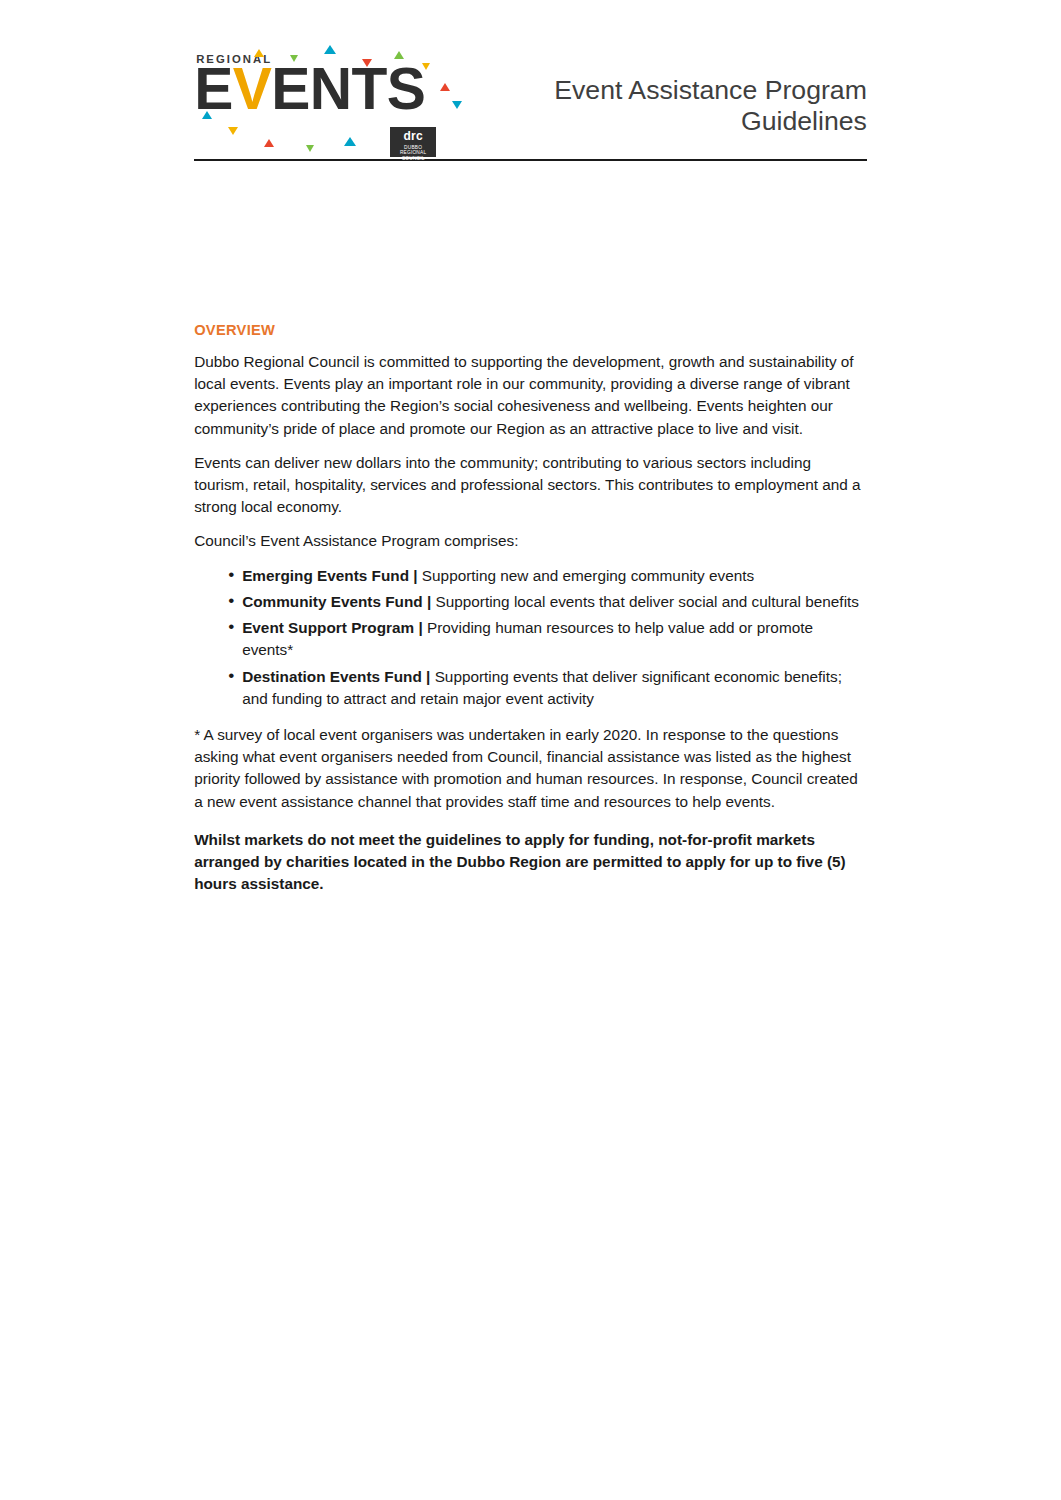REGIONAL
EVENTS
drc DUBBO
REGIONAL
COUNCIL
Event Assistance Program
Guidelines
OVERVIEW
Dubbo Regional Council is committed to supporting the development, growth and sustainability of local events. Events play an important role in our community, providing a diverse range of vibrant experiences contributing the Region’s social cohesiveness and wellbeing. Events heighten our community’s pride of place and promote our Region as an attractive place to live and visit.
Events can deliver new dollars into the community; contributing to various sectors including tourism, retail, hospitality, services and professional sectors. This contributes to employment and a strong local economy.
Council’s Event Assistance Program comprises:
Emerging Events Fund | Supporting new and emerging community events
Community Events Fund | Supporting local events that deliver social and cultural benefits
Event Support Program | Providing human resources to help value add or promote events*
Destination Events Fund | Supporting events that deliver significant economic benefits; and funding to attract and retain major event activity
* A survey of local event organisers was undertaken in early 2020. In response to the questions asking what event organisers needed from Council, financial assistance was listed as the highest priority followed by assistance with promotion and human resources. In response, Council created a new event assistance channel that provides staff time and resources to help events.
Whilst markets do not meet the guidelines to apply for funding, not-for-profit markets arranged by charities located in the Dubbo Region are permitted to apply for up to five (5) hours assistance.